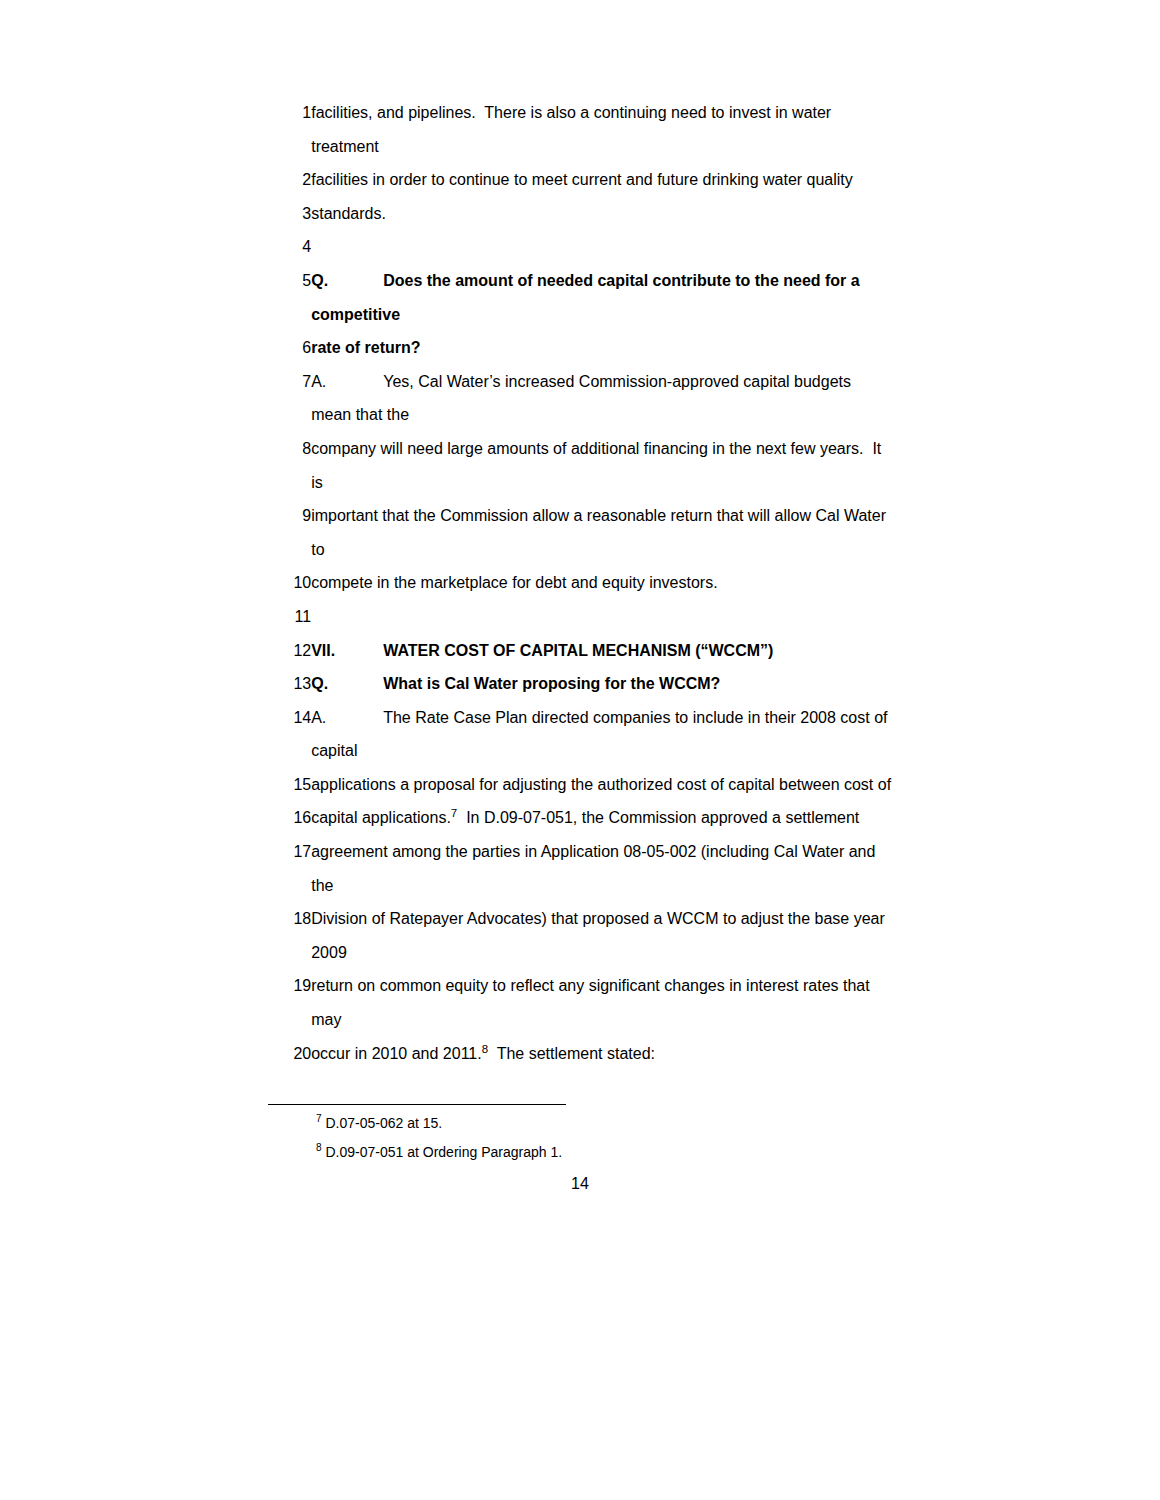| 1 | facilities, and pipelines. There is also a continuing need to invest in water treatment |
| 2 | facilities in order to continue to meet current and future drinking water quality |
| 3 | standards. |
| 4 | |
| 5 | Q. Does the amount of needed capital contribute to the need for a competitive |
| 6 | rate of return? |
| 7 | A. Yes, Cal Water’s increased Commission-approved capital budgets mean that the |
| 8 | company will need large amounts of additional financing in the next few years. It is |
| 9 | important that the Commission allow a reasonable return that will allow Cal Water to |
| 10 | compete in the marketplace for debt and equity investors. |
| 11 | |
| 12 | VII. WATER COST OF CAPITAL MECHANISM (“WCCM”) |
| 13 | Q. What is Cal Water proposing for the WCCM? |
| 14 | A. The Rate Case Plan directed companies to include in their 2008 cost of capital |
| 15 | applications a proposal for adjusting the authorized cost of capital between cost of |
| 16 | capital applications. 7 In D.09-07-051, the Commission approved a settlement |
| 17 | agreement among the parties in Application 08-05-002 (including Cal Water and the |
| 18 | Division of Ratepayer Advocates) that proposed a WCCM to adjust the base year 2009 |
| 19 | return on common equity to reflect any significant changes in interest rates that may |
| 20 | occur in 2010 and 2011. 8 The settlement stated: |
7 D.07-05-062 at 15.
8 D.09-07-051 at Ordering Paragraph 1.
14